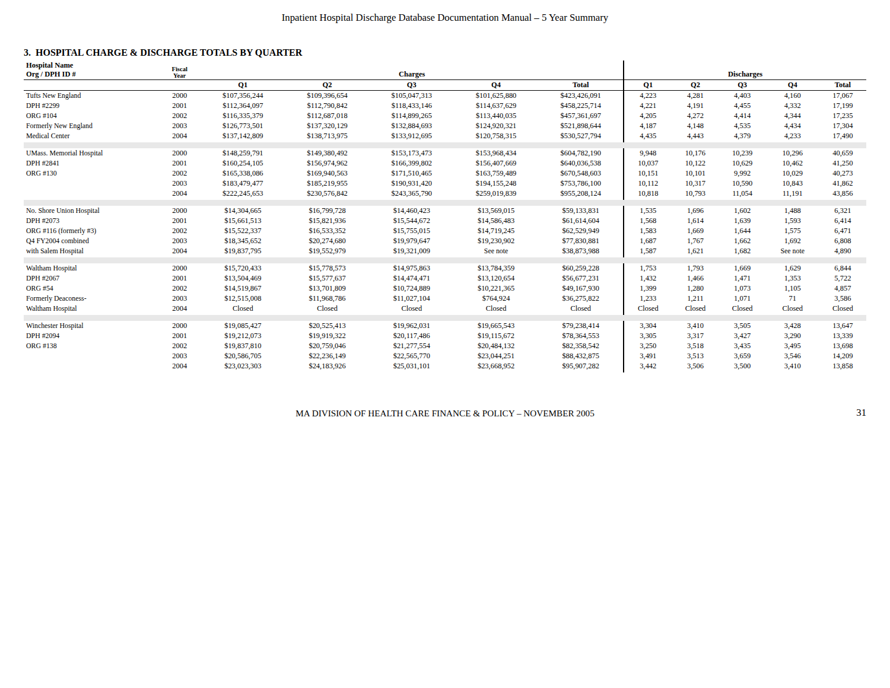Inpatient Hospital Discharge Database Documentation Manual – 5 Year Summary
3. HOSPITAL CHARGE & DISCHARGE TOTALS BY QUARTER
| Hospital Name Org / DPH ID # | Fiscal Year | Charges | Discharges |
| --- | --- | --- | --- |
| | | Q1 | Q2 | Q3 | Q4 | Total | Q1 | Q2 | Q3 | Q4 | Total |
| Tufts New England | 2000 | $107,356,244 | $109,396,654 | $105,047,313 | $101,625,880 | $423,426,091 | 4,223 | 4,281 | 4,403 | 4,160 | 17,067 |
| DPH #2299 | 2001 | $112,364,097 | $112,790,842 | $118,433,146 | $114,637,629 | $458,225,714 | 4,221 | 4,191 | 4,455 | 4,332 | 17,199 |
| ORG #104 | 2002 | $116,335,379 | $112,687,018 | $114,899,265 | $113,440,035 | $457,361,697 | 4,205 | 4,272 | 4,414 | 4,344 | 17,235 |
| Formerly New England | 2003 | $126,773,501 | $137,320,129 | $132,884,693 | $124,920,321 | $521,898,644 | 4,187 | 4,148 | 4,535 | 4,434 | 17,304 |
| Medical Center | 2004 | $137,142,809 | $138,713,975 | $133,912,695 | $120,758,315 | $530,527,794 | 4,435 | 4,443 | 4,379 | 4,233 | 17,490 |
| UMass. Memorial Hospital | 2000 | $148,259,791 | $149,380,492 | $153,173,473 | $153,968,434 | $604,782,190 | 9,948 | 10,176 | 10,239 | 10,296 | 40,659 |
| DPH #2841 | 2001 | $160,254,105 | $156,974,962 | $166,399,802 | $156,407,669 | $640,036,538 | 10,037 | 10,122 | 10,629 | 10,462 | 41,250 |
| ORG #130 | 2002 | $165,338,086 | $169,940,563 | $171,510,465 | $163,759,489 | $670,548,603 | 10,151 | 10,101 | 9,992 | 10,029 | 40,273 |
| | 2003 | $183,479,477 | $185,219,955 | $190,931,420 | $194,155,248 | $753,786,100 | 10,112 | 10,317 | 10,590 | 10,843 | 41,862 |
| | 2004 | $222,245,653 | $230,576,842 | $243,365,790 | $259,019,839 | $955,208,124 | 10,818 | 10,793 | 11,054 | 11,191 | 43,856 |
| No. Shore Union Hospital | 2000 | $14,304,665 | $16,799,728 | $14,460,423 | $13,569,015 | $59,133,831 | 1,535 | 1,696 | 1,602 | 1,488 | 6,321 |
| DPH #2073 | 2001 | $15,661,513 | $15,821,936 | $15,544,672 | $14,586,483 | $61,614,604 | 1,568 | 1,614 | 1,639 | 1,593 | 6,414 |
| ORG #116 (formerly #3) | 2002 | $15,522,337 | $16,533,352 | $15,755,015 | $14,719,245 | $62,529,949 | 1,583 | 1,669 | 1,644 | 1,575 | 6,471 |
| Q4 FY2004 combined | 2003 | $18,345,652 | $20,274,680 | $19,979,647 | $19,230,902 | $77,830,881 | 1,687 | 1,767 | 1,662 | 1,692 | 6,808 |
| with Salem Hospital | 2004 | $19,837,795 | $19,552,979 | $19,321,009 | See note | $38,873,988 | 1,587 | 1,621 | 1,682 | See note | 4,890 |
| Waltham Hospital | 2000 | $15,720,433 | $15,778,573 | $14,975,863 | $13,784,359 | $60,259,228 | 1,753 | 1,793 | 1,669 | 1,629 | 6,844 |
| DPH #2067 | 2001 | $13,504,469 | $15,577,637 | $14,474,471 | $13,120,654 | $56,677,231 | 1,432 | 1,466 | 1,471 | 1,353 | 5,722 |
| ORG #54 | 2002 | $14,519,867 | $13,701,809 | $10,724,889 | $10,221,365 | $49,167,930 | 1,399 | 1,280 | 1,073 | 1,105 | 4,857 |
| Formerly Deaconess- | 2003 | $12,515,008 | $11,968,786 | $11,027,104 | $764,924 | $36,275,822 | 1,233 | 1,211 | 1,071 | 71 | 3,586 |
| Waltham Hospital | 2004 | Closed | Closed | Closed | Closed | Closed | Closed | Closed | Closed | Closed | Closed |
| Winchester Hospital | 2000 | $19,085,427 | $20,525,413 | $19,962,031 | $19,665,543 | $79,238,414 | 3,304 | 3,410 | 3,505 | 3,428 | 13,647 |
| DPH #2094 | 2001 | $19,212,073 | $19,919,322 | $20,117,486 | $19,115,672 | $78,364,553 | 3,305 | 3,317 | 3,427 | 3,290 | 13,339 |
| ORG #138 | 2002 | $19,837,810 | $20,759,046 | $21,277,554 | $20,484,132 | $82,358,542 | 3,250 | 3,518 | 3,435 | 3,495 | 13,698 |
| | 2003 | $20,586,705 | $22,236,149 | $22,565,770 | $23,044,251 | $88,432,875 | 3,491 | 3,513 | 3,659 | 3,546 | 14,209 |
| | 2004 | $23,023,303 | $24,183,926 | $25,031,101 | $23,668,952 | $95,907,282 | 3,442 | 3,506 | 3,500 | 3,410 | 13,858 |
MA DIVISION OF HEALTH CARE FINANCE & POLICY – NOVEMBER 2005 31